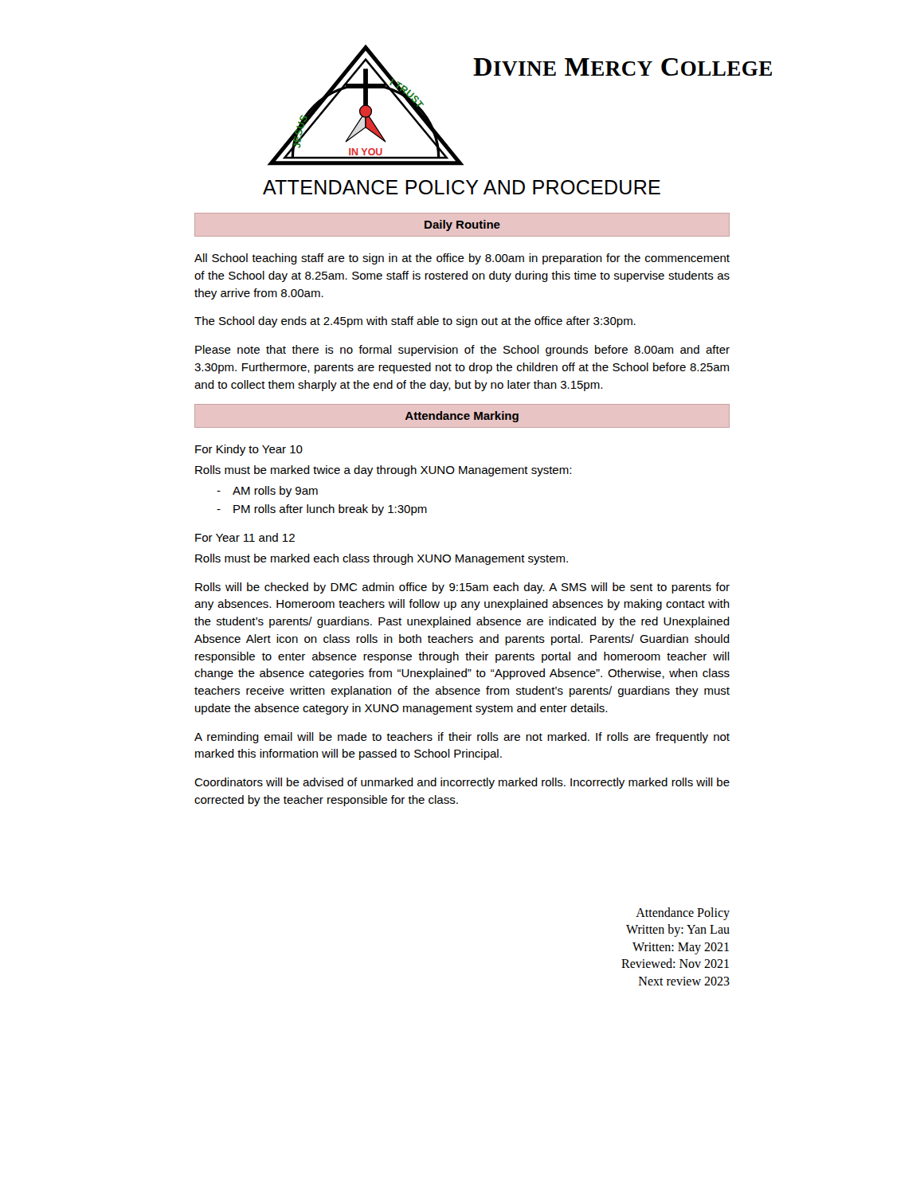JESUS I TRUST IN YOU
DIVINE MERCY COLLEGE
ATTENDANCE POLICY AND PROCEDURE
Daily Routine
All School teaching staff are to sign in at the office by 8.00am in preparation for the commencement of the School day at 8.25am. Some staff is rostered on duty during this time to supervise students as they arrive from 8.00am.
The School day ends at 2.45pm with staff able to sign out at the office after 3:30pm.
Please note that there is no formal supervision of the School grounds before 8.00am and after 3.30pm. Furthermore, parents are requested not to drop the children off at the School before 8.25am and to collect them sharply at the end of the day, but by no later than 3.15pm.
Attendance Marking
For Kindy to Year 10
Rolls must be marked twice a day through XUNO Management system:
AM rolls by 9am
PM rolls after lunch break by 1:30pm
For Year 11 and 12
Rolls must be marked each class through XUNO Management system.
Rolls will be checked by DMC admin office by 9:15am each day. A SMS will be sent to parents for any absences. Homeroom teachers will follow up any unexplained absences by making contact with the student’s parents/ guardians. Past unexplained absence are indicated by the red Unexplained Absence Alert icon on class rolls in both teachers and parents portal. Parents/ Guardian should responsible to enter absence response through their parents portal and homeroom teacher will change the absence categories from “Unexplained” to “Approved Absence”. Otherwise, when class teachers receive written explanation of the absence from student’s parents/ guardians they must update the absence category in XUNO management system and enter details.
A reminding email will be made to teachers if their rolls are not marked. If rolls are frequently not marked this information will be passed to School Principal.
Coordinators will be advised of unmarked and incorrectly marked rolls. Incorrectly marked rolls will be corrected by the teacher responsible for the class.
Attendance Policy
Written by: Yan Lau
Written: May 2021
Reviewed: Nov 2021
Next review 2023